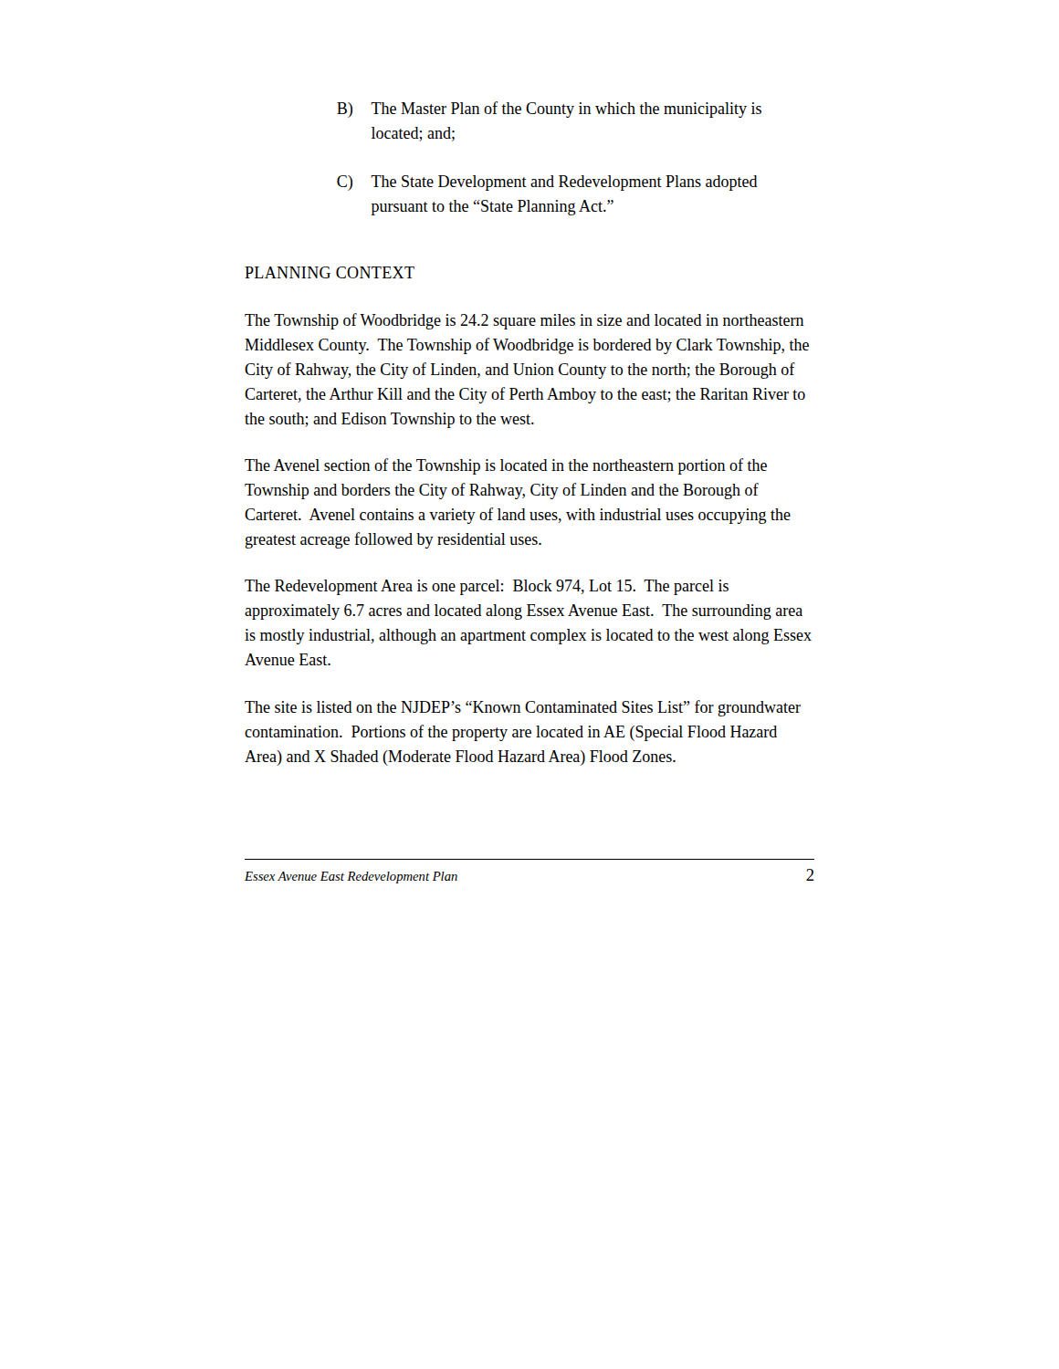B) The Master Plan of the County in which the municipality is located; and;
C) The State Development and Redevelopment Plans adopted pursuant to the “State Planning Act.”
PLANNING CONTEXT
The Township of Woodbridge is 24.2 square miles in size and located in northeastern Middlesex County. The Township of Woodbridge is bordered by Clark Township, the City of Rahway, the City of Linden, and Union County to the north; the Borough of Carteret, the Arthur Kill and the City of Perth Amboy to the east; the Raritan River to the south; and Edison Township to the west.
The Avenel section of the Township is located in the northeastern portion of the Township and borders the City of Rahway, City of Linden and the Borough of Carteret. Avenel contains a variety of land uses, with industrial uses occupying the greatest acreage followed by residential uses.
The Redevelopment Area is one parcel: Block 974, Lot 15. The parcel is approximately 6.7 acres and located along Essex Avenue East. The surrounding area is mostly industrial, although an apartment complex is located to the west along Essex Avenue East.
The site is listed on the NJDEP’s “Known Contaminated Sites List” for groundwater contamination. Portions of the property are located in AE (Special Flood Hazard Area) and X Shaded (Moderate Flood Hazard Area) Flood Zones.
Essex Avenue East Redevelopment Plan 2